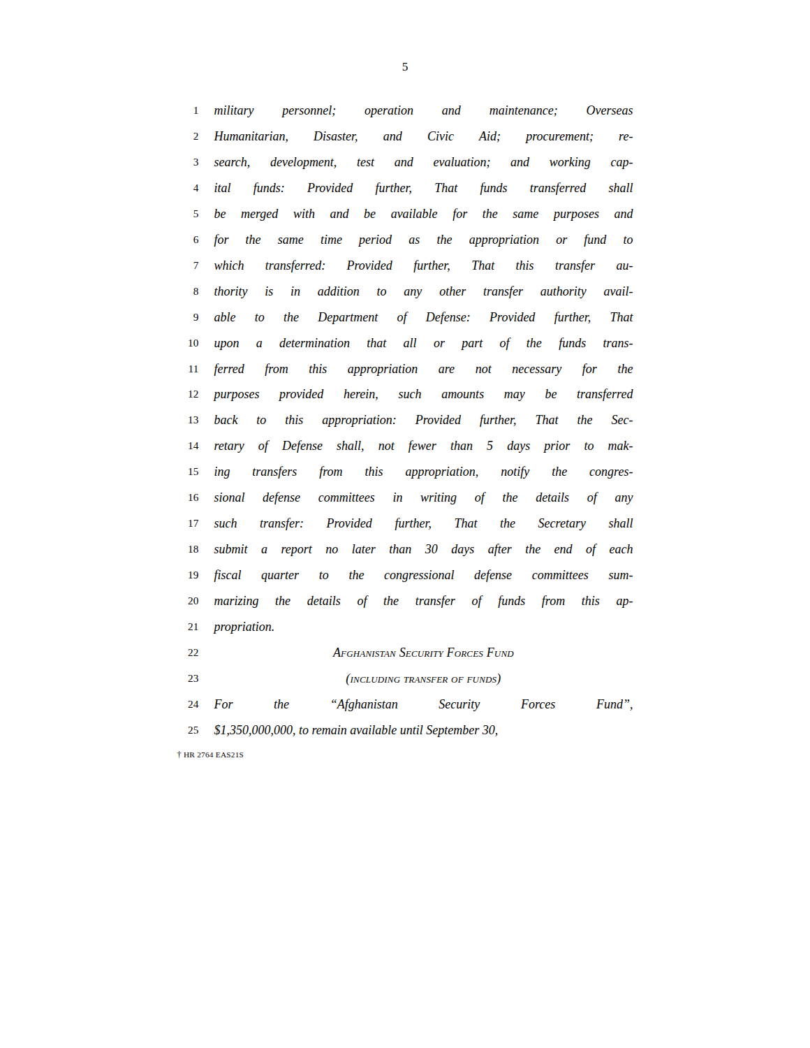5
military personnel; operation and maintenance; Overseas
Humanitarian, Disaster, and Civic Aid; procurement; re-
search, development, test and evaluation; and working cap-
ital funds: Provided further, That funds transferred shall
be merged with and be available for the same purposes and
for the same time period as the appropriation or fund to
which transferred: Provided further, That this transfer au-
thority is in addition to any other transfer authority avail-
able to the Department of Defense: Provided further, That
upon a determination that all or part of the funds trans-
ferred from this appropriation are not necessary for the
purposes provided herein, such amounts may be transferred
back to this appropriation: Provided further, That the Sec-
retary of Defense shall, not fewer than 5 days prior to mak-
ing transfers from this appropriation, notify the congres-
sional defense committees in writing of the details of any
such transfer: Provided further, That the Secretary shall
submit a report no later than 30 days after the end of each
fiscal quarter to the congressional defense committees sum-
marizing the details of the transfer of funds from this ap-
propriation.
Afghanistan Security Forces Fund
(including transfer of funds)
For the “Afghanistan Security Forces Fund”,
$1,350,000,000, to remain available until September 30,
† HR 2764 EAS21S